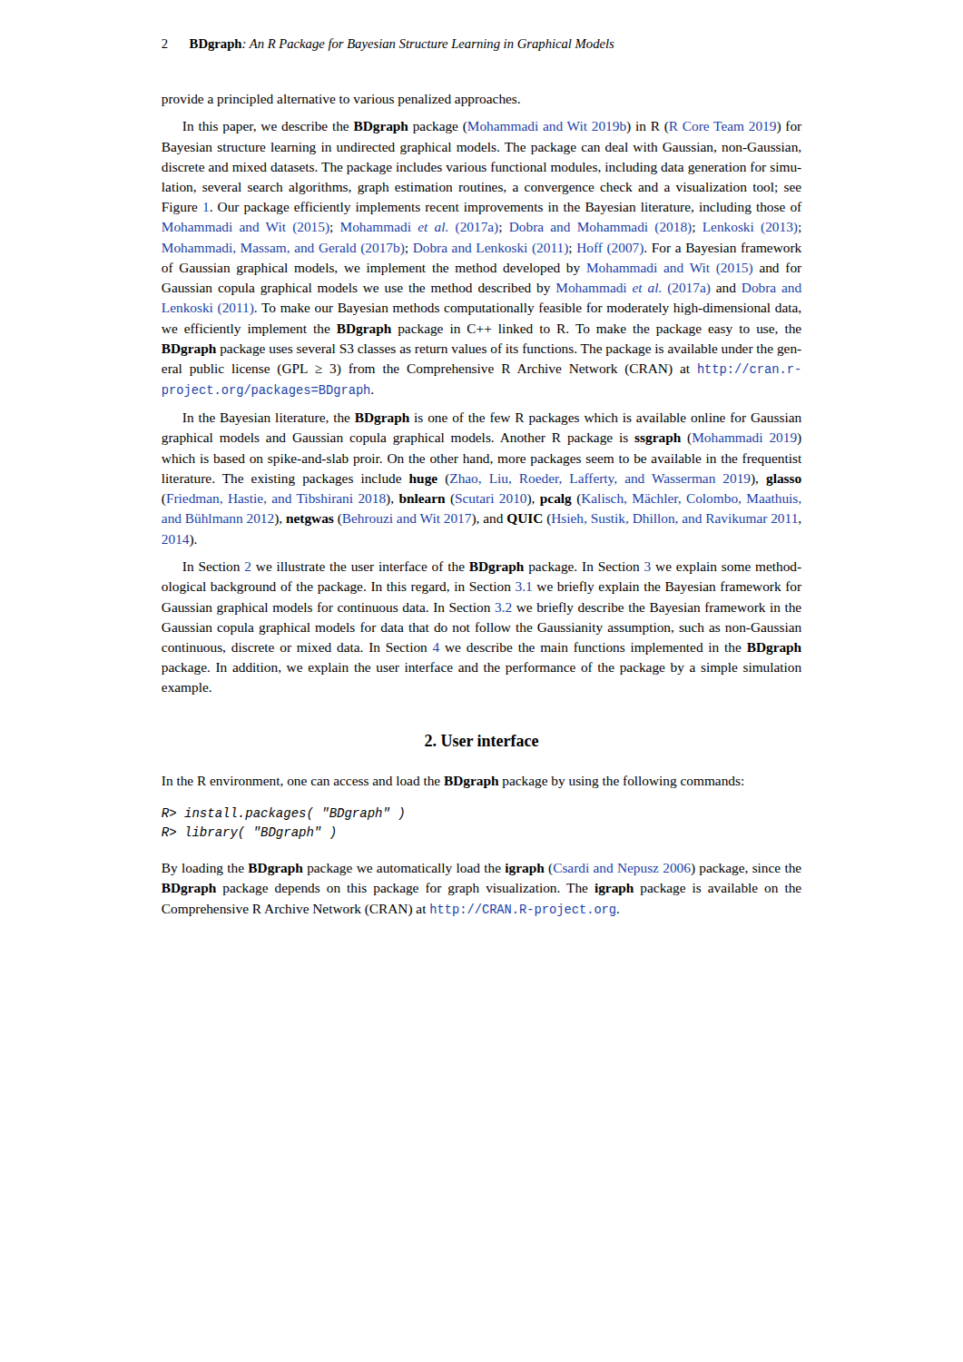2 BDgraph: An R Package for Bayesian Structure Learning in Graphical Models
provide a principled alternative to various penalized approaches.
In this paper, we describe the BDgraph package (Mohammadi and Wit 2019b) in R (R Core Team 2019) for Bayesian structure learning in undirected graphical models. The package can deal with Gaussian, non-Gaussian, discrete and mixed datasets. The package includes various functional modules, including data generation for simulation, several search algorithms, graph estimation routines, a convergence check and a visualization tool; see Figure 1. Our package efficiently implements recent improvements in the Bayesian literature, including those of Mohammadi and Wit (2015); Mohammadi et al. (2017a); Dobra and Mohammadi (2018); Lenkoski (2013); Mohammadi, Massam, and Gerald (2017b); Dobra and Lenkoski (2011); Hoff (2007). For a Bayesian framework of Gaussian graphical models, we implement the method developed by Mohammadi and Wit (2015) and for Gaussian copula graphical models we use the method described by Mohammadi et al. (2017a) and Dobra and Lenkoski (2011). To make our Bayesian methods computationally feasible for moderately high-dimensional data, we efficiently implement the BDgraph package in C++ linked to R. To make the package easy to use, the BDgraph package uses several S3 classes as return values of its functions. The package is available under the general public license (GPL ≥ 3) from the Comprehensive R Archive Network (CRAN) at http://cran.r-project.org/packages=BDgraph.
In the Bayesian literature, the BDgraph is one of the few R packages which is available online for Gaussian graphical models and Gaussian copula graphical models. Another R package is ssgraph (Mohammadi 2019) which is based on spike-and-slab proir. On the other hand, more packages seem to be available in the frequentist literature. The existing packages include huge (Zhao, Liu, Roeder, Lafferty, and Wasserman 2019), glasso (Friedman, Hastie, and Tibshirani 2018), bnlearn (Scutari 2010), pcalg (Kalisch, Mächler, Colombo, Maathuis, and Bühlmann 2012), netgwas (Behrouzi and Wit 2017), and QUIC (Hsieh, Sustik, Dhillon, and Ravikumar 2011, 2014).
In Section 2 we illustrate the user interface of the BDgraph package. In Section 3 we explain some methodological background of the package. In this regard, in Section 3.1 we briefly explain the Bayesian framework for Gaussian graphical models for continuous data. In Section 3.2 we briefly describe the Bayesian framework in the Gaussian copula graphical models for data that do not follow the Gaussianity assumption, such as non-Gaussian continuous, discrete or mixed data. In Section 4 we describe the main functions implemented in the BDgraph package. In addition, we explain the user interface and the performance of the package by a simple simulation example.
2. User interface
In the R environment, one can access and load the BDgraph package by using the following commands:
R> install.packages( "BDgraph" )
R> library( "BDgraph" )
By loading the BDgraph package we automatically load the igraph (Csardi and Nepusz 2006) package, since the BDgraph package depends on this package for graph visualization. The igraph package is available on the Comprehensive R Archive Network (CRAN) at http://CRAN.R-project.org.